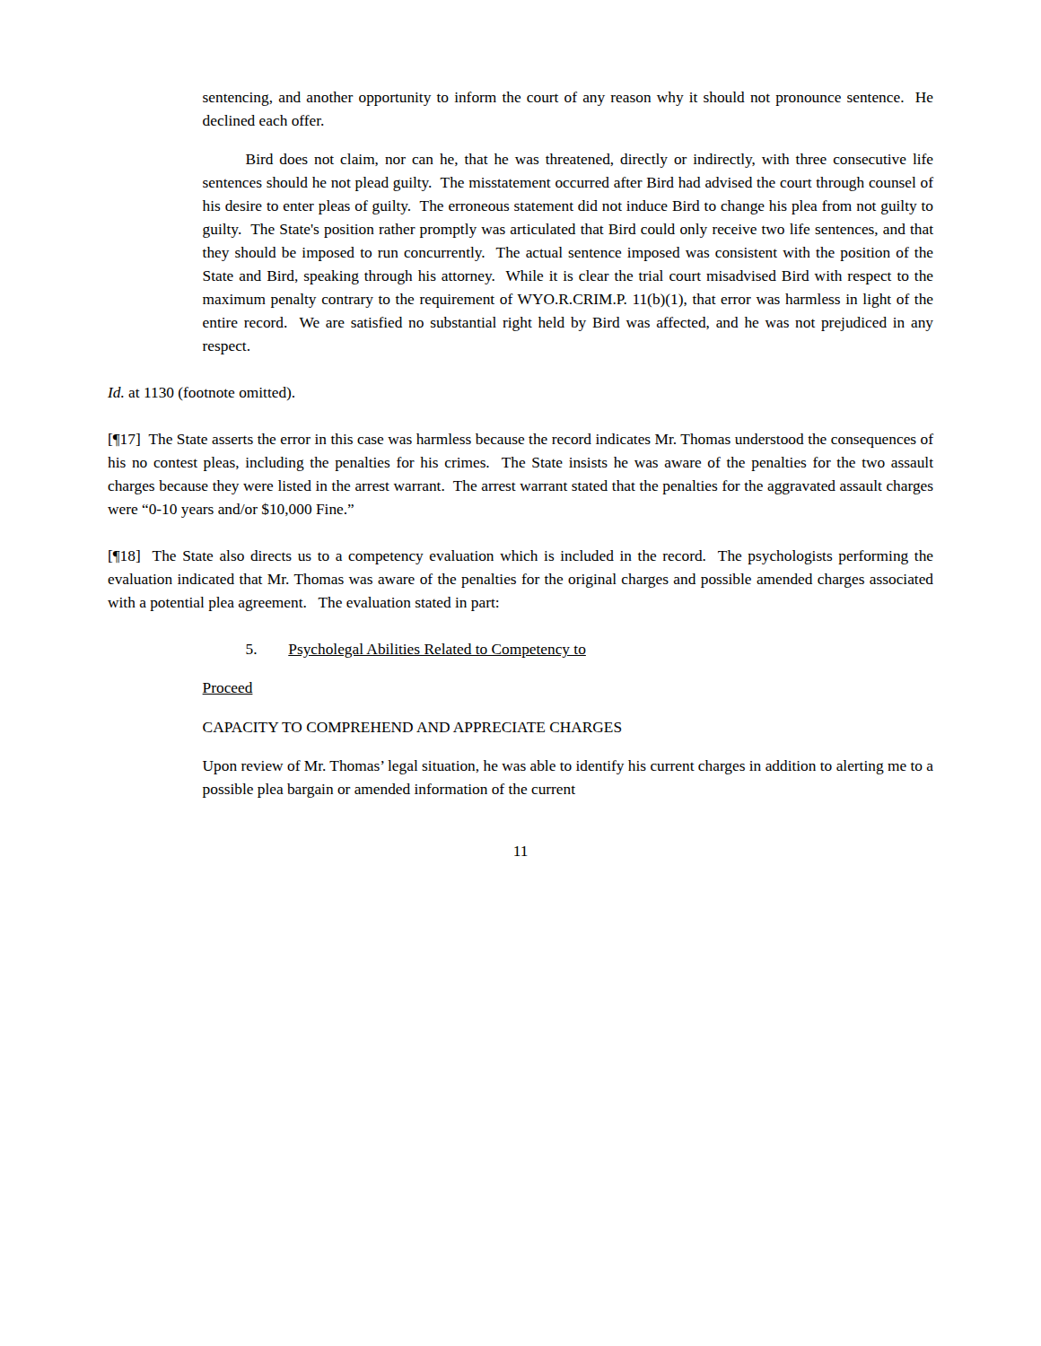sentencing, and another opportunity to inform the court of any reason why it should not pronounce sentence. He declined each offer.
Bird does not claim, nor can he, that he was threatened, directly or indirectly, with three consecutive life sentences should he not plead guilty. The misstatement occurred after Bird had advised the court through counsel of his desire to enter pleas of guilty. The erroneous statement did not induce Bird to change his plea from not guilty to guilty. The State's position rather promptly was articulated that Bird could only receive two life sentences, and that they should be imposed to run concurrently. The actual sentence imposed was consistent with the position of the State and Bird, speaking through his attorney. While it is clear the trial court misadvised Bird with respect to the maximum penalty contrary to the requirement of WYO.R.CRIM.P. 11(b)(1), that error was harmless in light of the entire record. We are satisfied no substantial right held by Bird was affected, and he was not prejudiced in any respect.
Id. at 1130 (footnote omitted).
[¶17] The State asserts the error in this case was harmless because the record indicates Mr. Thomas understood the consequences of his no contest pleas, including the penalties for his crimes. The State insists he was aware of the penalties for the two assault charges because they were listed in the arrest warrant. The arrest warrant stated that the penalties for the aggravated assault charges were “0-10 years and/or $10,000 Fine.”
[¶18] The State also directs us to a competency evaluation which is included in the record. The psychologists performing the evaluation indicated that Mr. Thomas was aware of the penalties for the original charges and possible amended charges associated with a potential plea agreement. The evaluation stated in part:
5. Psycholegal Abilities Related to Competency to
Proceed
CAPACITY TO COMPREHEND AND APPRECIATE CHARGES
Upon review of Mr. Thomas’ legal situation, he was able to identify his current charges in addition to alerting me to a possible plea bargain or amended information of the current
11